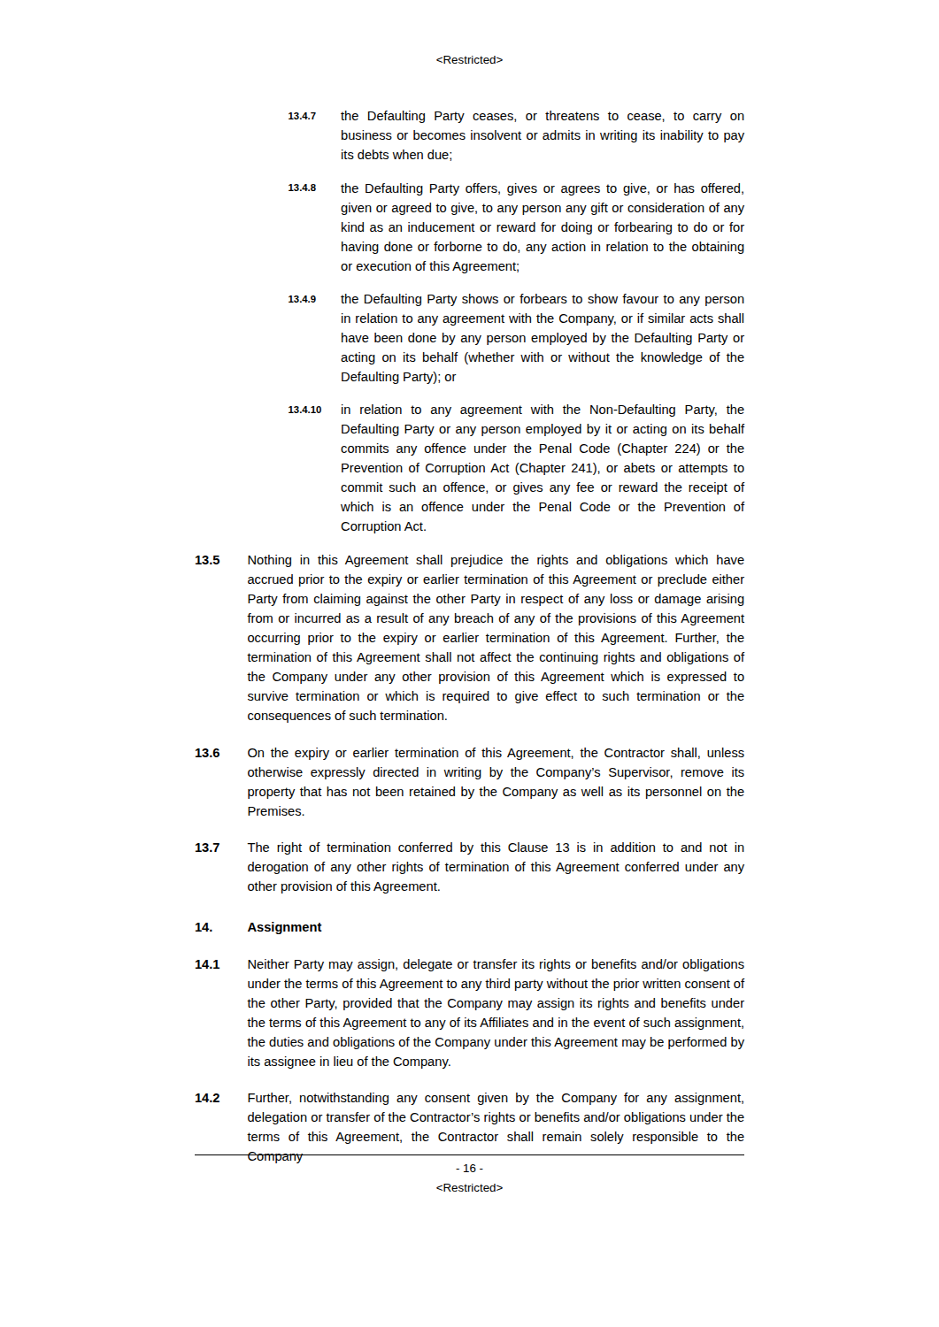<Restricted>
13.4.7
the Defaulting Party ceases, or threatens to cease, to carry on business or becomes insolvent or admits in writing its inability to pay its debts when due;
13.4.8
the Defaulting Party offers, gives or agrees to give, or has offered, given or agreed to give, to any person any gift or consideration of any kind as an inducement or reward for doing or forbearing to do or for having done or forborne to do, any action in relation to the obtaining or execution of this Agreement;
13.4.9
the Defaulting Party shows or forbears to show favour to any person in relation to any agreement with the Company, or if similar acts shall have been done by any person employed by the Defaulting Party or acting on its behalf (whether with or without the knowledge of the Defaulting Party); or
13.4.10
in relation to any agreement with the Non-Defaulting Party, the Defaulting Party or any person employed by it or acting on its behalf commits any offence under the Penal Code (Chapter 224) or the Prevention of Corruption Act (Chapter 241), or abets or attempts to commit such an offence, or gives any fee or reward the receipt of which is an offence under the Penal Code or the Prevention of Corruption Act.
13.5
Nothing in this Agreement shall prejudice the rights and obligations which have accrued prior to the expiry or earlier termination of this Agreement or preclude either Party from claiming against the other Party in respect of any loss or damage arising from or incurred as a result of any breach of any of the provisions of this Agreement occurring prior to the expiry or earlier termination of this Agreement. Further, the termination of this Agreement shall not affect the continuing rights and obligations of the Company under any other provision of this Agreement which is expressed to survive termination or which is required to give effect to such termination or the consequences of such termination.
13.6
On the expiry or earlier termination of this Agreement, the Contractor shall, unless otherwise expressly directed in writing by the Company’s Supervisor, remove its property that has not been retained by the Company as well as its personnel on the Premises.
13.7
The right of termination conferred by this Clause 13 is in addition to and not in derogation of any other rights of termination of this Agreement conferred under any other provision of this Agreement.
14. Assignment
14.1
Neither Party may assign, delegate or transfer its rights or benefits and/or obligations under the terms of this Agreement to any third party without the prior written consent of the other Party, provided that the Company may assign its rights and benefits under the terms of this Agreement to any of its Affiliates and in the event of such assignment, the duties and obligations of the Company under this Agreement may be performed by its assignee in lieu of the Company.
14.2
Further, notwithstanding any consent given by the Company for any assignment, delegation or transfer of the Contractor’s rights or benefits and/or obligations under the terms of this Agreement, the Contractor shall remain solely responsible to the Company
- 16 -
<Restricted>